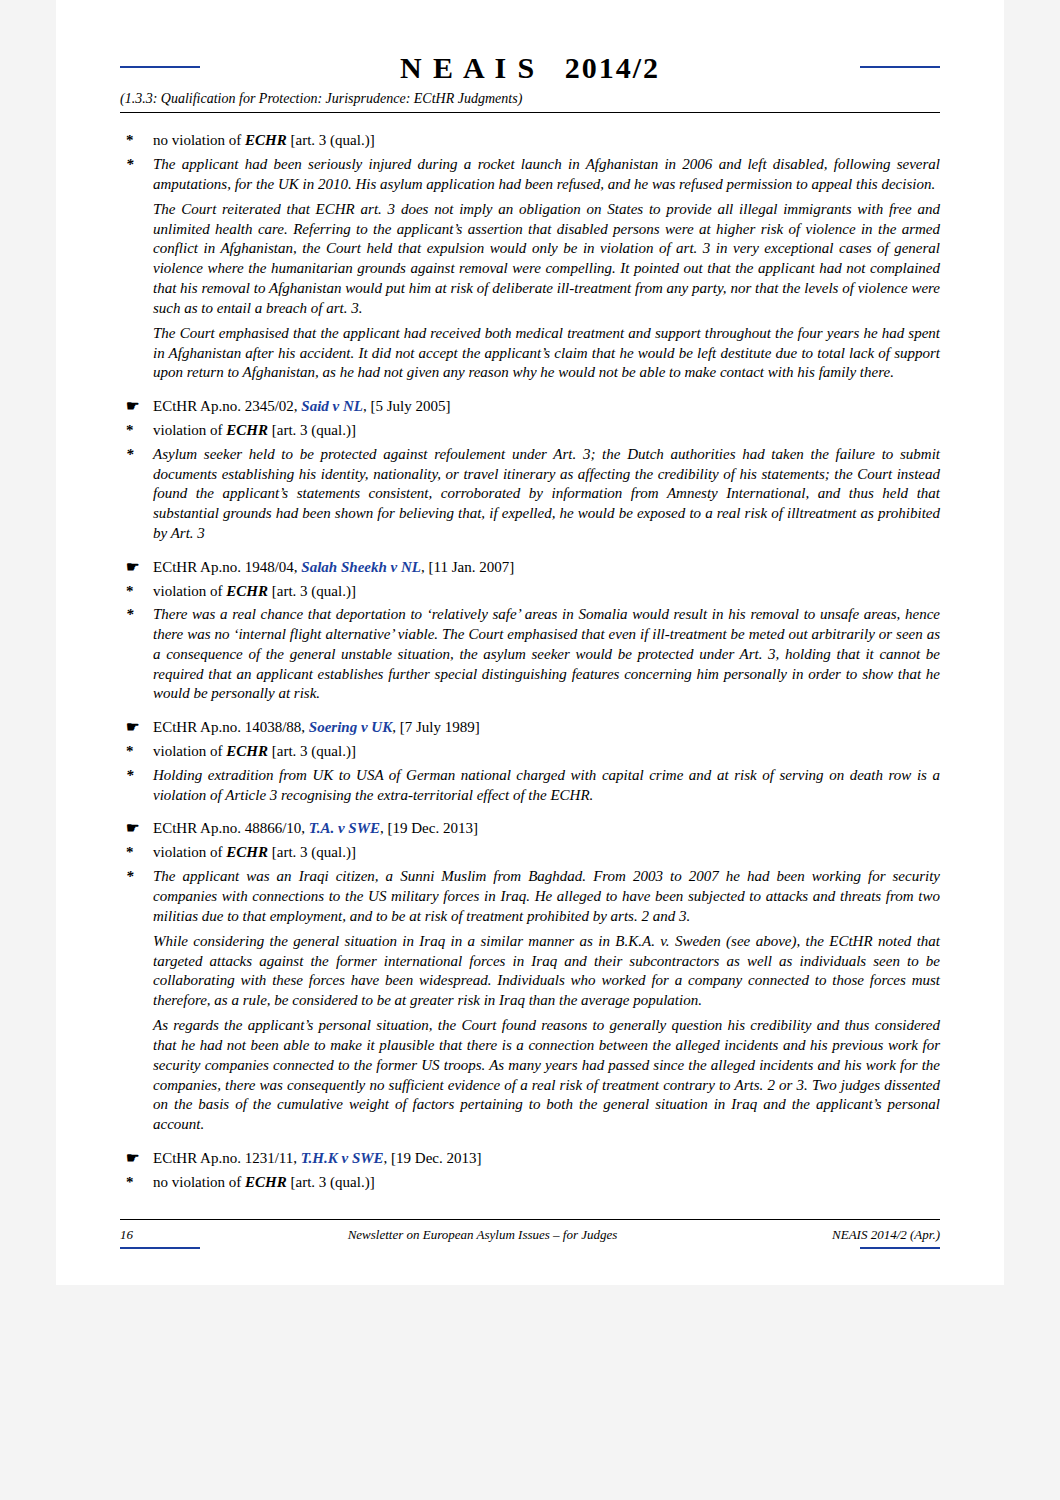N E A I S 2014/2
(1.3.3: Qualification for Protection: Jurisprudence: ECtHR Judgments)
*no violation of ECHR [art. 3 (qual.)]
*
The applicant had been seriously injured during a rocket launch in Afghanistan in 2006 and left disabled, following several amputations, for the UK in 2010. His asylum application had been refused, and he was refused permission to appeal this decision.
The Court reiterated that ECHR art. 3 does not imply an obligation on States to provide all illegal immigrants with free and unlimited health care. Referring to the applicant’s assertion that disabled persons were at higher risk of violence in the armed conflict in Afghanistan, the Court held that expulsion would only be in violation of art. 3 in very exceptional cases of general violence where the humanitarian grounds against removal were compelling. It pointed out that the applicant had not complained that his removal to Afghanistan would put him at risk of deliberate ill-treatment from any party, nor that the levels of violence were such as to entail a breach of art. 3.
The Court emphasised that the applicant had received both medical treatment and support throughout the four years he had spent in Afghanistan after his accident. It did not accept the applicant’s claim that he would be left destitute due to total lack of support upon return to Afghanistan, as he had not given any reason why he would not be able to make contact with his family there.
☛ECtHR Ap.no. 2345/02, Said v NL, [5 July 2005]
*violation of ECHR [art. 3 (qual.)]
*Asylum seeker held to be protected against refoulement under Art. 3; the Dutch authorities had taken the failure to submit documents establishing his identity, nationality, or travel itinerary as affecting the credibility of his statements; the Court instead found the applicant’s statements consistent, corroborated by information from Amnesty International, and thus held that substantial grounds had been shown for believing that, if expelled, he would be exposed to a real risk of illtreatment as prohibited by Art. 3
☛ECtHR Ap.no. 1948/04, Salah Sheekh v NL, [11 Jan. 2007]
*violation of ECHR [art. 3 (qual.)]
*There was a real chance that deportation to ‘relatively safe’ areas in Somalia would result in his removal to unsafe areas, hence there was no ‘internal flight alternative’ viable. The Court emphasised that even if ill-treatment be meted out arbitrarily or seen as a consequence of the general unstable situation, the asylum seeker would be protected under Art. 3, holding that it cannot be required that an applicant establishes further special distinguishing features concerning him personally in order to show that he would be personally at risk.
☛ECtHR Ap.no. 14038/88, Soering v UK, [7 July 1989]
*violation of ECHR [art. 3 (qual.)]
*Holding extradition from UK to USA of German national charged with capital crime and at risk of serving on death row is a violation of Article 3 recognising the extra-territorial effect of the ECHR.
☛ECtHR Ap.no. 48866/10, T.A. v SWE, [19 Dec. 2013]
*violation of ECHR [art. 3 (qual.)]
*
The applicant was an Iraqi citizen, a Sunni Muslim from Baghdad. From 2003 to 2007 he had been working for security companies with connections to the US military forces in Iraq. He alleged to have been subjected to attacks and threats from two militias due to that employment, and to be at risk of treatment prohibited by arts. 2 and 3.
While considering the general situation in Iraq in a similar manner as in B.K.A. v. Sweden (see above), the ECtHR noted that targeted attacks against the former international forces in Iraq and their subcontractors as well as individuals seen to be collaborating with these forces have been widespread. Individuals who worked for a company connected to those forces must therefore, as a rule, be considered to be at greater risk in Iraq than the average population.
As regards the applicant’s personal situation, the Court found reasons to generally question his credibility and thus considered that he had not been able to make it plausible that there is a connection between the alleged incidents and his previous work for security companies connected to the former US troops. As many years had passed since the alleged incidents and his work for the companies, there was consequently no sufficient evidence of a real risk of treatment contrary to Arts. 2 or 3. Two judges dissented on the basis of the cumulative weight of factors pertaining to both the general situation in Iraq and the applicant’s personal account.
☛ECtHR Ap.no. 1231/11, T.H.K v SWE, [19 Dec. 2013]
*no violation of ECHR [art. 3 (qual.)]
16 Newsletter on European Asylum Issues – for Judges NEAIS 2014/2 (Apr.)